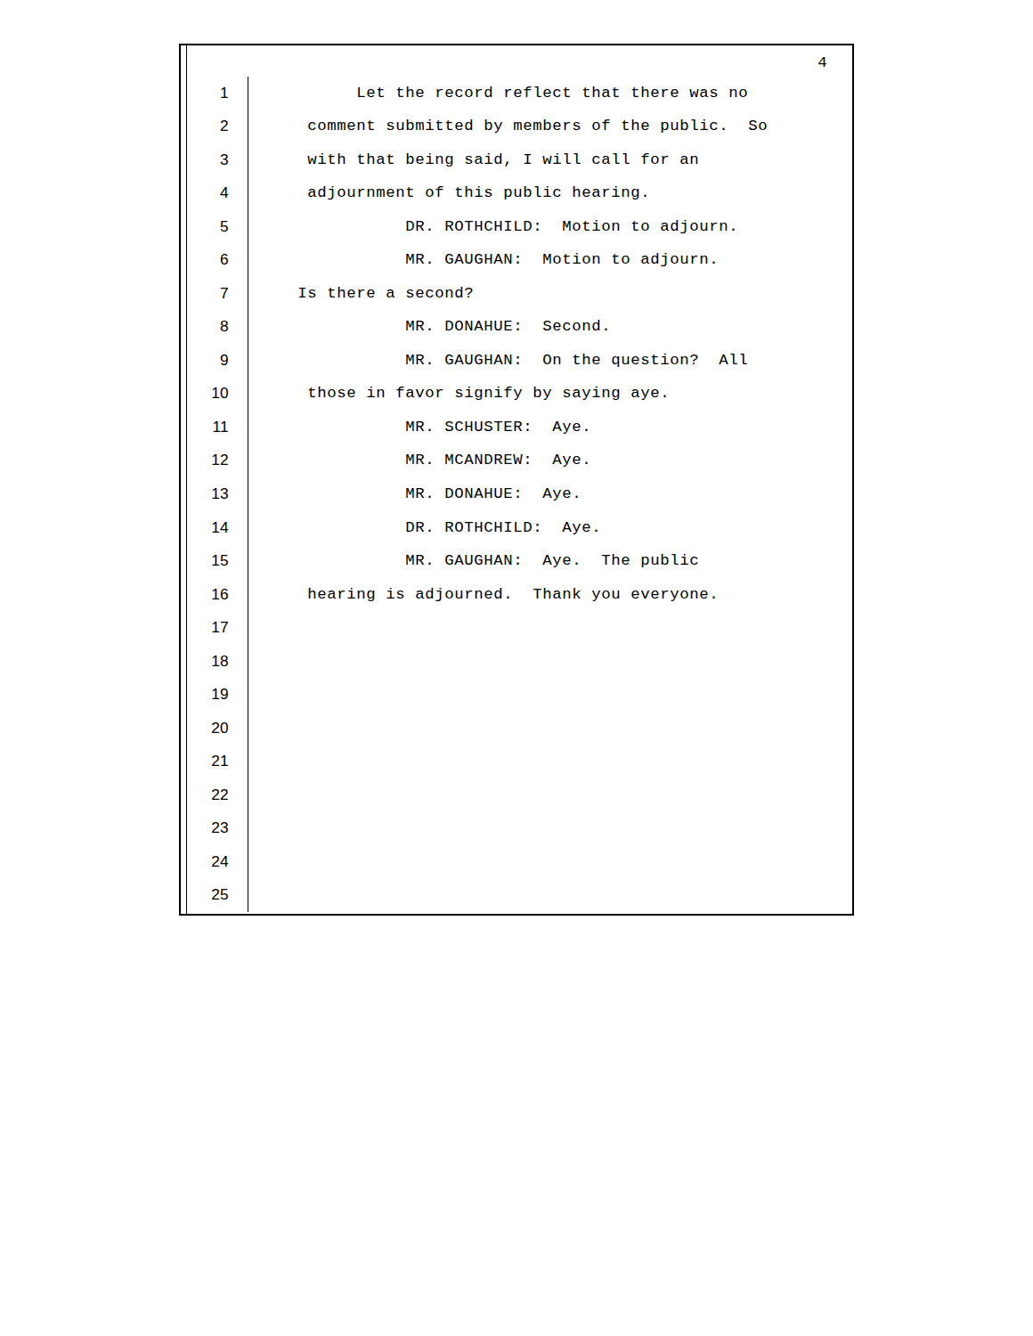4
| 1 | Let the record reflect that there was no |
| 2 | comment submitted by members of the public. So |
| 3 | with that being said, I will call for an |
| 4 | adjournment of this public hearing. |
| 5 | DR. ROTHCHILD: Motion to adjourn. |
| 6 | MR. GAUGHAN: Motion to adjourn. |
| 7 | Is there a second? |
| 8 | MR. DONAHUE: Second. |
| 9 | MR. GAUGHAN: On the question? All |
| 10 | those in favor signify by saying aye. |
| 11 | MR. SCHUSTER: Aye. |
| 12 | MR. MCANDREW: Aye. |
| 13 | MR. DONAHUE: Aye. |
| 14 | DR. ROTHCHILD: Aye. |
| 15 | MR. GAUGHAN: Aye. The public |
| 16 | hearing is adjourned. Thank you everyone. |
| 17 | |
| 18 | |
| 19 | |
| 20 | |
| 21 | |
| 22 | |
| 23 | |
| 24 | |
| 25 | |